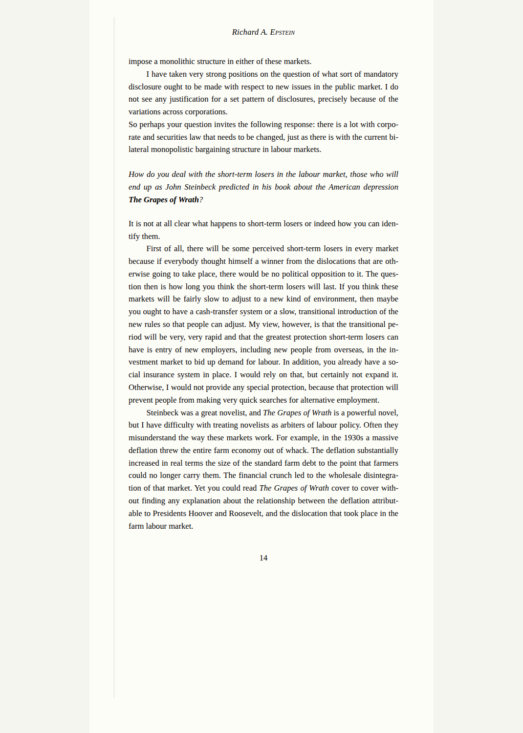Richard A. Epstein
impose a monolithic structure in either of these markets.
I have taken very strong positions on the question of what sort of mandatory disclosure ought to be made with respect to new issues in the public market. I do not see any justification for a set pattern of disclosures, precisely because of the variations across corporations.
So perhaps your question invites the following response: there is a lot with corporate and securities law that needs to be changed, just as there is with the current bilateral monopolistic bargaining structure in labour markets.
How do you deal with the short-term losers in the labour market, those who will end up as John Steinbeck predicted in his book about the American depression The Grapes of Wrath?
It is not at all clear what happens to short-term losers or indeed how you can identify them.
First of all, there will be some perceived short-term losers in every market because if everybody thought himself a winner from the dislocations that are otherwise going to take place, there would be no political opposition to it. The question then is how long you think the short-term losers will last. If you think these markets will be fairly slow to adjust to a new kind of environment, then maybe you ought to have a cash-transfer system or a slow, transitional introduction of the new rules so that people can adjust. My view, however, is that the transitional period will be very, very rapid and that the greatest protection short-term losers can have is entry of new employers, including new people from overseas, in the investment market to bid up demand for labour. In addition, you already have a social insurance system in place. I would rely on that, but certainly not expand it. Otherwise, I would not provide any special protection, because that protection will prevent people from making very quick searches for alternative employment.
Steinbeck was a great novelist, and The Grapes of Wrath is a powerful novel, but I have difficulty with treating novelists as arbiters of labour policy. Often they misunderstand the way these markets work. For example, in the 1930s a massive deflation threw the entire farm economy out of whack. The deflation substantially increased in real terms the size of the standard farm debt to the point that farmers could no longer carry them. The financial crunch led to the wholesale disintegration of that market. Yet you could read The Grapes of Wrath cover to cover without finding any explanation about the relationship between the deflation attributable to Presidents Hoover and Roosevelt, and the dislocation that took place in the farm labour market.
14